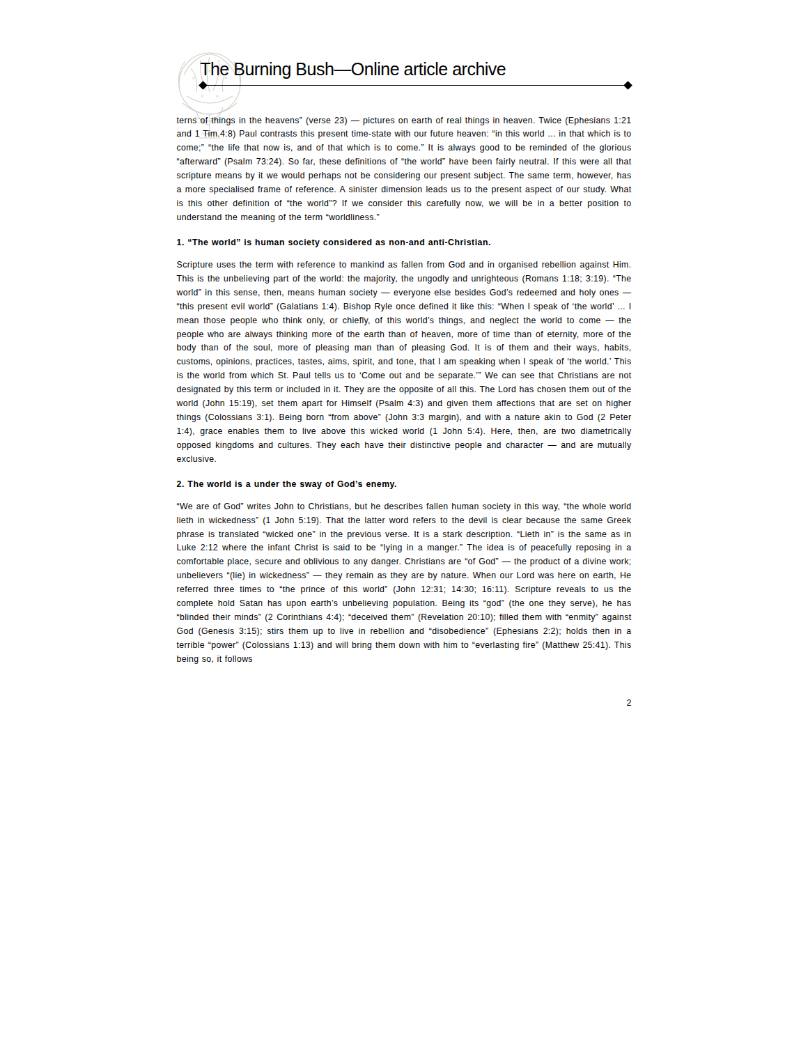The Burning Bush—Online article archive
terns of things in the heavens” (verse 23) — pictures on earth of real things in heaven. Twice (Ephesians 1:21 and 1 Tim.4:8) Paul contrasts this present time-state with our future heaven: “in this world ... in that which is to come;” “the life that now is, and of that which is to come.” It is always good to be reminded of the glorious “afterward” (Psalm 73:24). So far, these definitions of “the world” have been fairly neutral. If this were all that scripture means by it we would perhaps not be considering our present subject. The same term, however, has a more specialised frame of reference. A sinister dimension leads us to the present aspect of our study. What is this other definition of “the world”? If we consider this carefully now, we will be in a better position to understand the meaning of the term “worldliness.”
1. “The world” is human society considered as non-and anti-Christian.
Scripture uses the term with reference to mankind as fallen from God and in organised rebellion against Him. This is the unbelieving part of the world: the majority, the ungodly and unrighteous (Romans 1:18; 3:19). “The world” in this sense, then, means human society — everyone else besides God’s redeemed and holy ones — “this present evil world” (Galatians 1:4). Bishop Ryle once defined it like this: “When I speak of ‘the world’ ... I mean those people who think only, or chiefly, of this world’s things, and neglect the world to come — the people who are always thinking more of the earth than of heaven, more of time than of eternity, more of the body than of the soul, more of pleasing man than of pleasing God. It is of them and their ways, habits, customs, opinions, practices, tastes, aims, spirit, and tone, that I am speaking when I speak of ‘the world.’ This is the world from which St. Paul tells us to ‘Come out and be separate.’” We can see that Christians are not designated by this term or included in it. They are the opposite of all this. The Lord has chosen them out of the world (John 15:19), set them apart for Himself (Psalm 4:3) and given them affections that are set on higher things (Colossians 3:1). Being born “from above” (John 3:3 margin), and with a nature akin to God (2 Peter 1:4), grace enables them to live above this wicked world (1 John 5:4). Here, then, are two diametrically opposed kingdoms and cultures. They each have their distinctive people and character — and are mutually exclusive.
2. The world is a under the sway of God’s enemy.
“We are of God” writes John to Christians, but he describes fallen human society in this way, “the whole world lieth in wickedness” (1 John 5:19). That the latter word refers to the devil is clear because the same Greek phrase is translated “wicked one” in the previous verse. It is a stark description. “Lieth in” is the same as in Luke 2:12 where the infant Christ is said to be “lying in a manger.” The idea is of peacefully reposing in a comfortable place, secure and oblivious to any danger. Christians are “of God” — the product of a divine work; unbelievers “(lie) in wickedness” — they remain as they are by nature. When our Lord was here on earth, He referred three times to “the prince of this world” (John 12:31; 14:30; 16:11). Scripture reveals to us the complete hold Satan has upon earth’s unbelieving population. Being its “god” (the one they serve), he has “blinded their minds” (2 Corinthians 4:4); “deceived them” (Revelation 20:10); filled them with “enmity” against God (Genesis 3:15); stirs them up to live in rebellion and “disobedience” (Ephesians 2:2); holds then in a terrible “power” (Colossians 1:13) and will bring them down with him to “everlasting fire” (Matthew 25:41). This being so, it follows
2